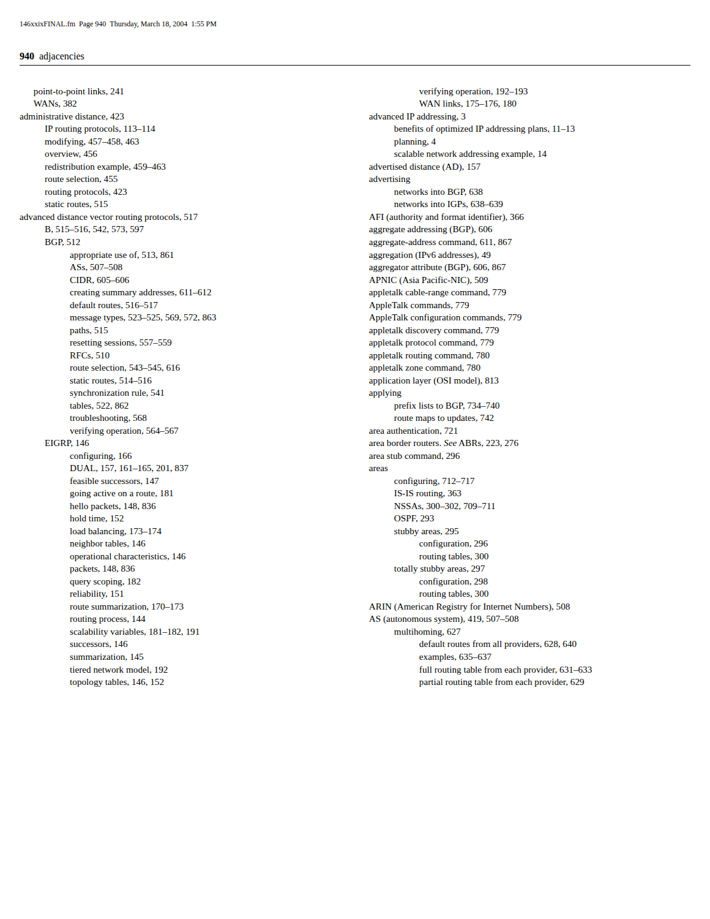146xxixFINAL.fm Page 940 Thursday, March 18, 2004 1:55 PM
940 adjacencies
point-to-point links, 241
WANs, 382
administrative distance, 423
IP routing protocols, 113–114
modifying, 457–458, 463
overview, 456
redistribution example, 459–463
route selection, 455
routing protocols, 423
static routes, 515
advanced distance vector routing protocols, 517
B, 515–516, 542, 573, 597
BGP, 512
appropriate use of, 513, 861
ASs, 507–508
CIDR, 605–606
creating summary addresses, 611–612
default routes, 516–517
message types, 523–525, 569, 572, 863
paths, 515
resetting sessions, 557–559
RFCs, 510
route selection, 543–545, 616
static routes, 514–516
synchronization rule, 541
tables, 522, 862
troubleshooting, 568
verifying operation, 564–567
EIGRP, 146
configuring, 166
DUAL, 157, 161–165, 201, 837
feasible successors, 147
going active on a route, 181
hello packets, 148, 836
hold time, 152
load balancing, 173–174
neighbor tables, 146
operational characteristics, 146
packets, 148, 836
query scoping, 182
reliability, 151
route summarization, 170–173
routing process, 144
scalability variables, 181–182, 191
successors, 146
summarization, 145
tiered network model, 192
topology tables, 146, 152
verifying operation, 192–193
WAN links, 175–176, 180
advanced IP addressing, 3
benefits of optimized IP addressing plans, 11–13
planning, 4
scalable network addressing example, 14
advertised distance (AD), 157
advertising
networks into BGP, 638
networks into IGPs, 638–639
AFI (authority and format identifier), 366
aggregate addressing (BGP), 606
aggregate-address command, 611, 867
aggregation (IPv6 addresses), 49
aggregator attribute (BGP), 606, 867
APNIC (Asia Pacific-NIC), 509
appletalk cable-range command, 779
AppleTalk commands, 779
AppleTalk configuration commands, 779
appletalk discovery command, 779
appletalk protocol command, 779
appletalk routing command, 780
appletalk zone command, 780
application layer (OSI model), 813
applying
prefix lists to BGP, 734–740
route maps to updates, 742
area authentication, 721
area border routers. See ABRs, 223, 276
area stub command, 296
areas
configuring, 712–717
IS-IS routing, 363
NSSAs, 300–302, 709–711
OSPF, 293
stubby areas, 295
configuration, 296
routing tables, 300
totally stubby areas, 297
configuration, 298
routing tables, 300
ARIN (American Registry for Internet Numbers), 508
AS (autonomous system), 419, 507–508
multihoming, 627
default routes from all providers, 628, 640
examples, 635–637
full routing table from each provider, 631–633
partial routing table from each provider, 629